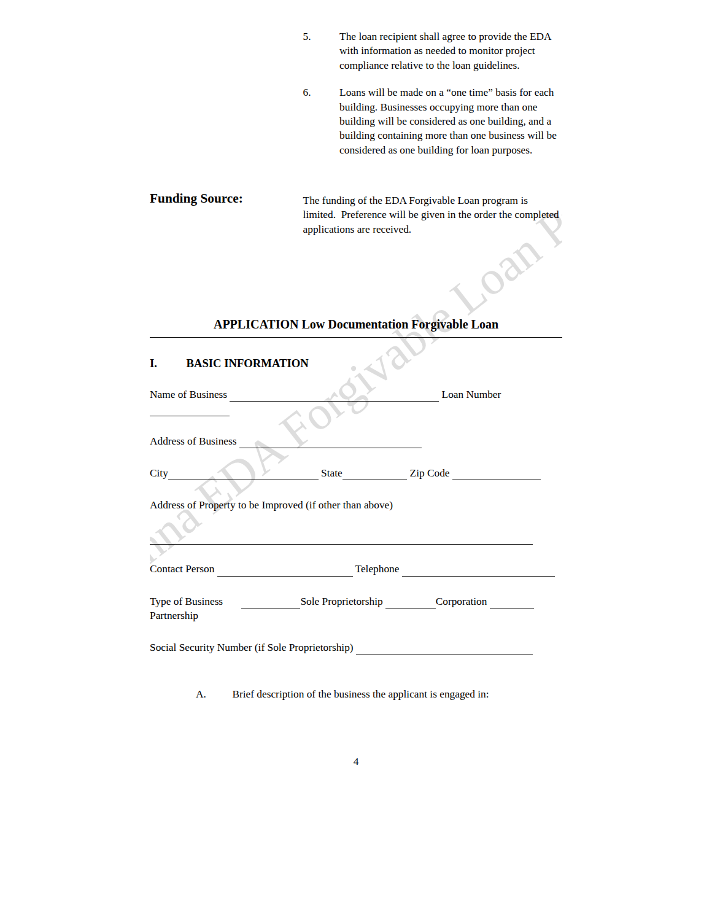Owatonna EDA Forgivable Loan Program
5.
The loan recipient shall agree to provide the EDA with information as needed to monitor project compliance relative to the loan guidelines.
6.
Loans will be made on a “one time” basis for each building. Businesses occupying more than one building will be considered as one building, and a building containing more than one business will be considered as one building for loan purposes.
Funding Source:
The funding of the EDA Forgivable Loan program is limited. Preference will be given in the order the completed applications are received.
APPLICATION Low Documentation Forgivable Loan
I.
BASIC INFORMATION
Name of Business Loan Number
Address of Business
City State Zip Code
Address of Property to be Improved (if other than above)
Contact Person Telephone
Type of Business Sole Proprietorship Corporation Partnership
Social Security Number (if Sole Proprietorship)
A.
Brief description of the business the applicant is engaged in:
4